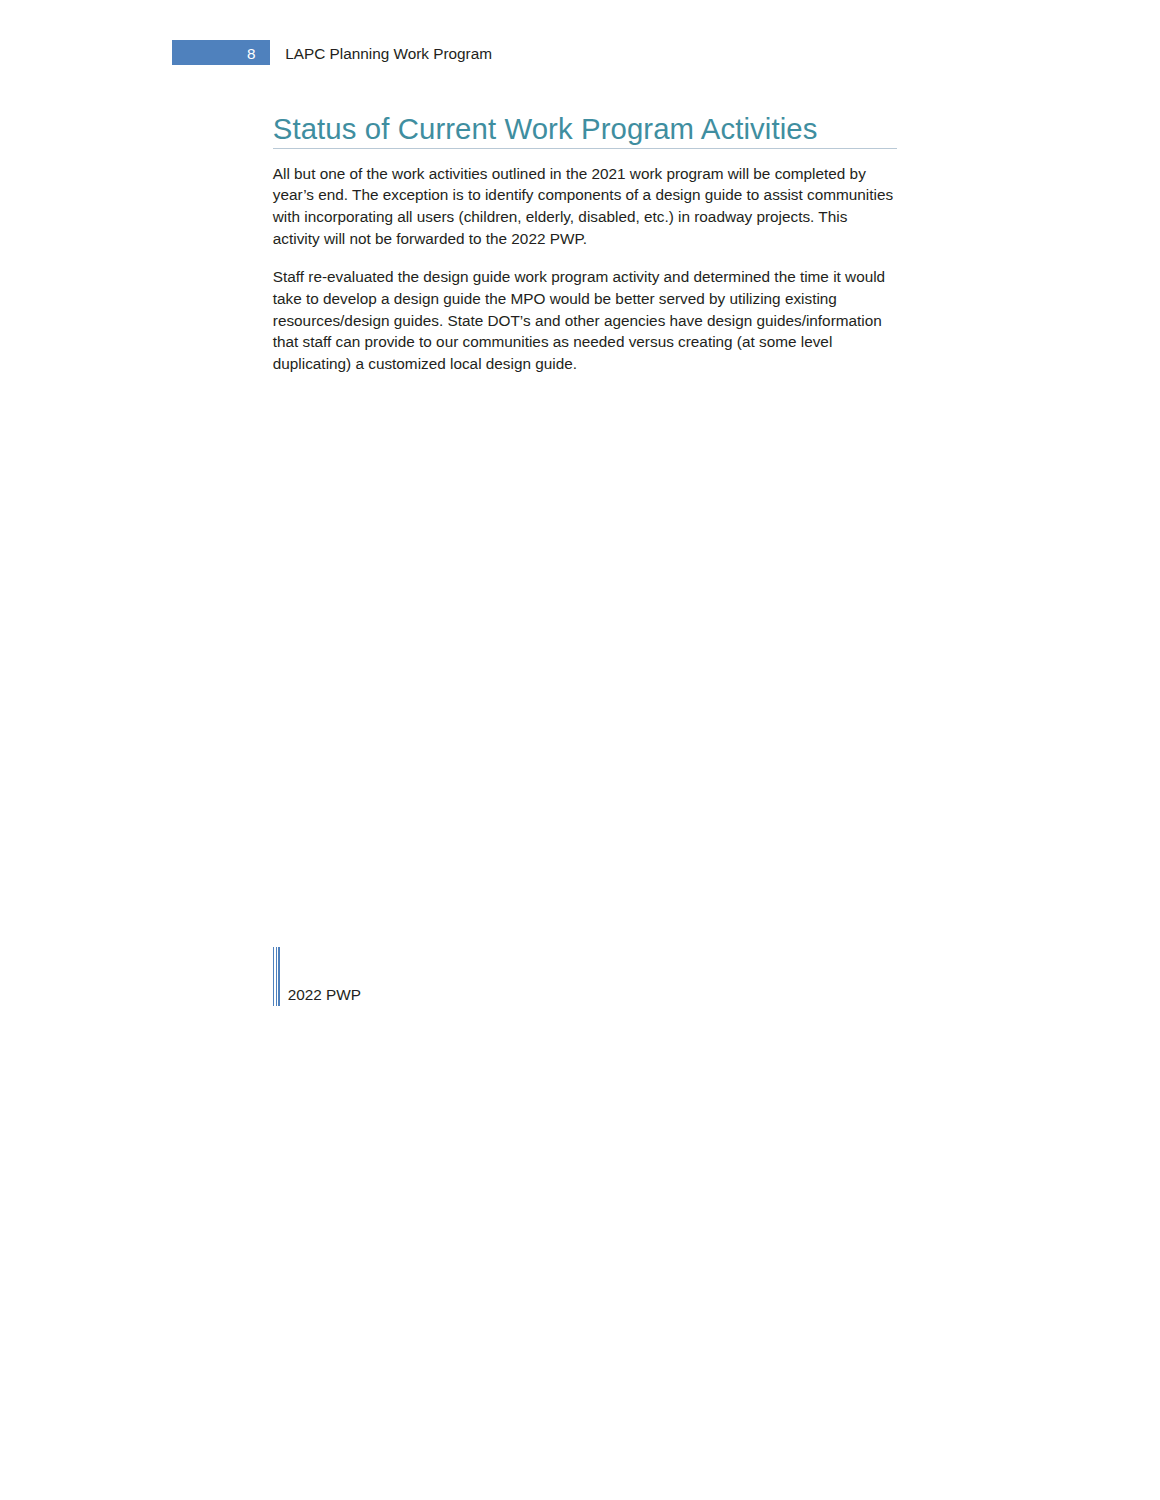8
LAPC Planning Work Program
Status of Current Work Program Activities
All but one of the work activities outlined in the 2021 work program will be completed by year’s end. The exception is to identify components of a design guide to assist communities with incorporating all users (children, elderly, disabled, etc.) in roadway projects. This activity will not be forwarded to the 2022 PWP.
Staff re-evaluated the design guide work program activity and determined the time it would take to develop a design guide the MPO would be better served by utilizing existing resources/design guides. State DOT’s and other agencies have design guides/information that staff can provide to our communities as needed versus creating (at some level duplicating) a customized local design guide.
2022 PWP